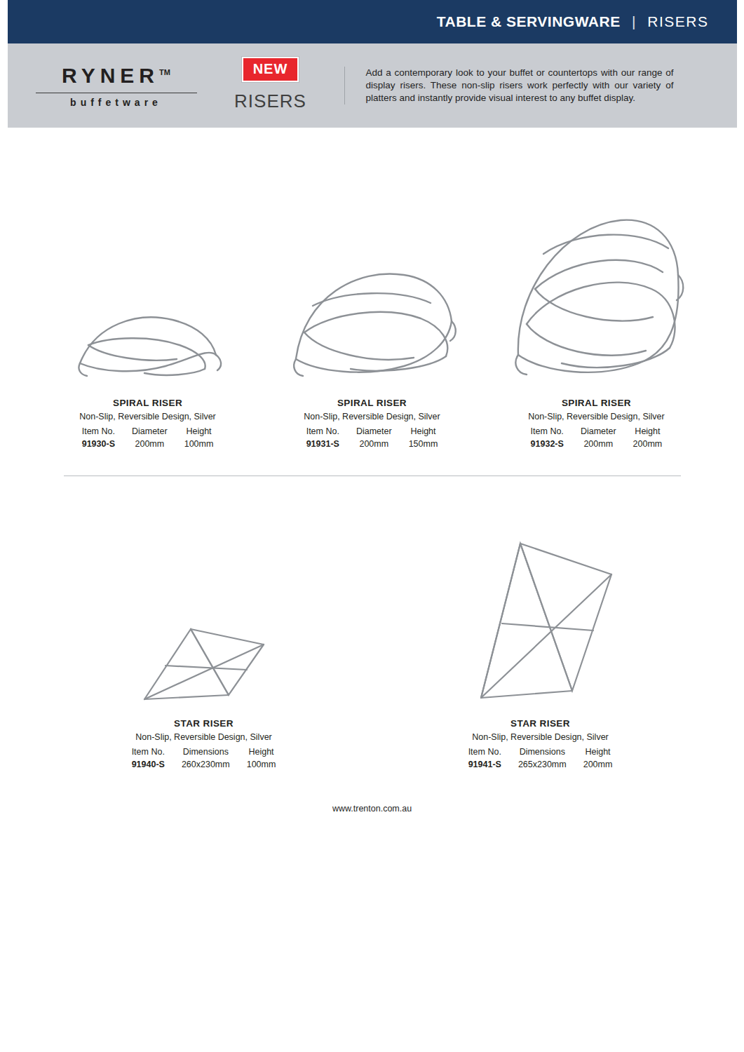Table & Servingware | Risers
RYNERTM
buffetware
NEW
RISERS
Add a contemporary look to your buffet or countertops with our range of display risers. These non-slip risers work perfectly with our variety of platters and instantly provide visual interest to any buffet display.
Spiral Riser
Non-Slip, Reversible Design, Silver
| Item No. | Diameter | Height |
| --- | --- | --- |
| 91930-S | 200mm | 100mm |
Spiral Riser
Non-Slip, Reversible Design, Silver
| Item No. | Diameter | Height |
| --- | --- | --- |
| 91931-S | 200mm | 150mm |
Spiral Riser
Non-Slip, Reversible Design, Silver
| Item No. | Diameter | Height |
| --- | --- | --- |
| 91932-S | 200mm | 200mm |
Star Riser
Non-Slip, Reversible Design, Silver
| Item No. | Dimensions | Height |
| --- | --- | --- |
| 91940-S | 260x230mm | 100mm |
Star Riser
Non-Slip, Reversible Design, Silver
| Item No. | Dimensions | Height |
| --- | --- | --- |
| 91941-S | 265x230mm | 200mm |
www.trenton.com.au